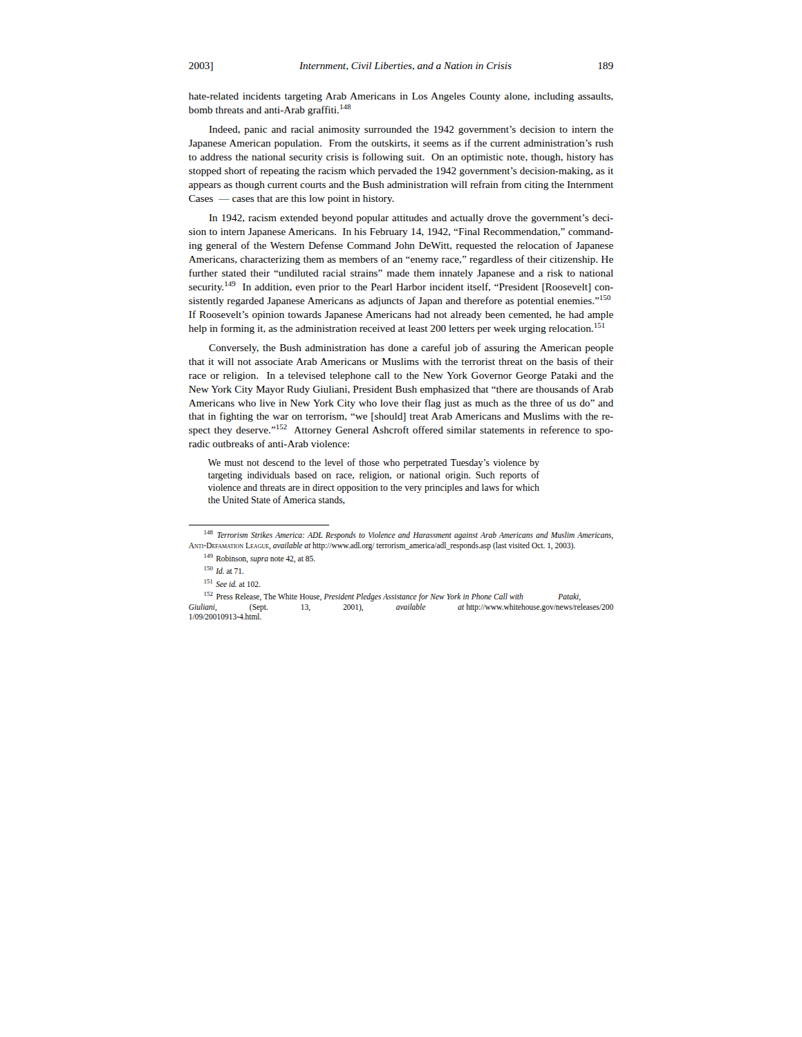2003] Internment, Civil Liberties, and a Nation in Crisis 189
hate-related incidents targeting Arab Americans in Los Angeles County alone, including assaults, bomb threats and anti-Arab graffiti.148
Indeed, panic and racial animosity surrounded the 1942 government’s decision to intern the Japanese American population. From the outskirts, it seems as if the current administration’s rush to address the national security crisis is following suit. On an optimistic note, though, history has stopped short of repeating the racism which pervaded the 1942 government’s decision-making, as it appears as though current courts and the Bush administration will refrain from citing the Internment Cases — cases that are this low point in history.
In 1942, racism extended beyond popular attitudes and actually drove the government’s decision to intern Japanese Americans. In his February 14, 1942, “Final Recommendation,” commanding general of the Western Defense Command John DeWitt, requested the relocation of Japanese Americans, characterizing them as members of an “enemy race,” regardless of their citizenship. He further stated their “undiluted racial strains” made them innately Japanese and a risk to national security.149 In addition, even prior to the Pearl Harbor incident itself, “President [Roosevelt] consistently regarded Japanese Americans as adjuncts of Japan and therefore as potential enemies.”150 If Roosevelt’s opinion towards Japanese Americans had not already been cemented, he had ample help in forming it, as the administration received at least 200 letters per week urging relocation.151
Conversely, the Bush administration has done a careful job of assuring the American people that it will not associate Arab Americans or Muslims with the terrorist threat on the basis of their race or religion. In a televised telephone call to the New York Governor George Pataki and the New York City Mayor Rudy Giuliani, President Bush emphasized that “there are thousands of Arab Americans who live in New York City who love their flag just as much as the three of us do” and that in fighting the war on terrorism, “we [should] treat Arab Americans and Muslims with the respect they deserve.”152 Attorney General Ashcroft offered similar statements in reference to sporadic outbreaks of anti-Arab violence:
We must not descend to the level of those who perpetrated Tuesday’s violence by targeting individuals based on race, religion, or national origin. Such reports of violence and threats are in direct opposition to the very principles and laws for which the United State of America stands,
148 Terrorism Strikes America: ADL Responds to Violence and Harassment against Arab Americans and Muslim Americans, Anti-Defamation League, available at http://www.adl.org/ terrorism_america/adl_responds.asp (last visited Oct. 1, 2003).
149 Robinson, supra note 42, at 85.
150 Id. at 71.
151 See id. at 102.
152 Press Release, The White House, President Pledges Assistance for New York in Phone Call with Pataki, Giuliani, (Sept. 13, 2001), available at http://www.whitehouse.gov/news/releases/2001/09/20010913-4.html.